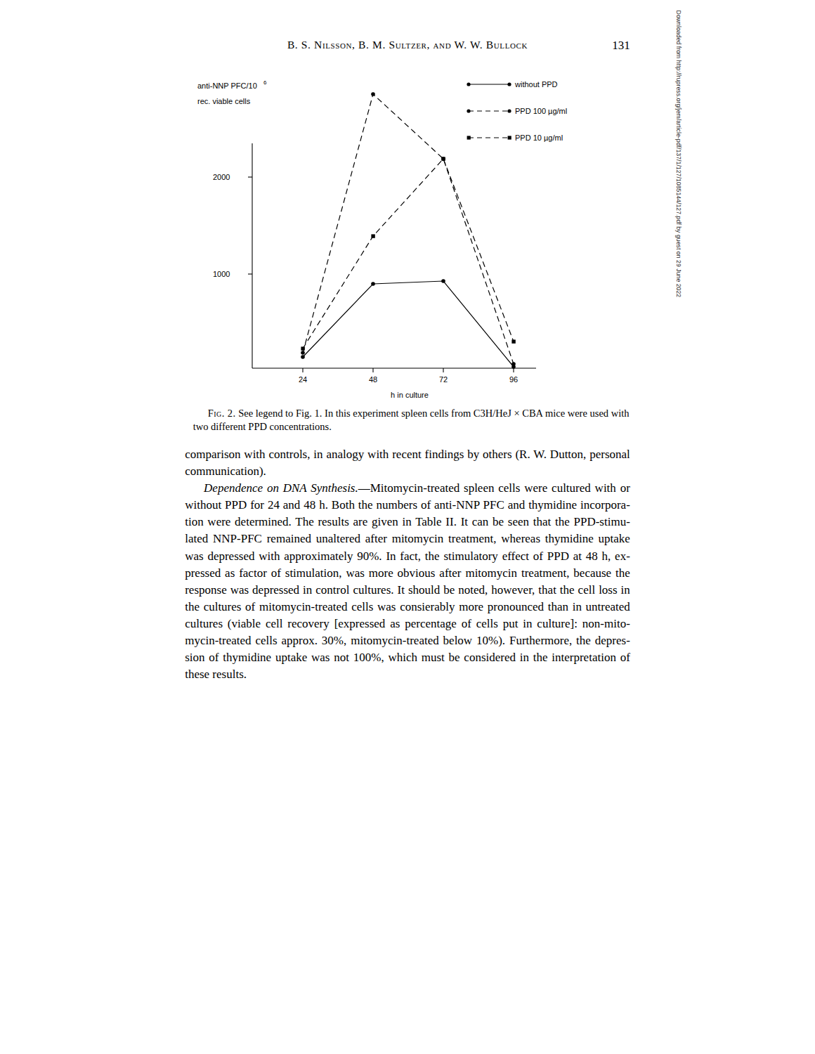B. S. Nilsson, B. M. Sultzer, and W. W. Bullock 131
anti-NNP PFC/10 6 rec. viable cells without PPD PPD 100 µg/ml PPD 10 µg/ml 2000 1000 24 48 72 96 h in culture
Fig. 2. See legend to Fig. 1. In this experiment spleen cells from C3H/HeJ × CBA mice were used with two different PPD concentrations.
comparison with controls, in analogy with recent findings by others (R. W. Dutton, personal communication).
Dependence on DNA Synthesis.—Mitomycin-treated spleen cells were cultured with or without PPD for 24 and 48 h. Both the numbers of anti-NNP PFC and thymidine incorporation were determined. The results are given in Table II. It can be seen that the PPD-stimulated NNP-PFC remained unaltered after mitomycin treatment, whereas thymidine uptake was depressed with approximately 90%. In fact, the stimulatory effect of PPD at 48 h, expressed as factor of stimulation, was more obvious after mitomycin treatment, because the response was depressed in control cultures. It should be noted, however, that the cell loss in the cultures of mitomycin-treated cells was consierably more pronounced than in untreated cultures (viable cell recovery [expressed as percentage of cells put in culture]: non-mitomycin-treated cells approx. 30%, mitomycin-treated below 10%). Furthermore, the depression of thymidine uptake was not 100%, which must be considered in the interpretation of these results.
Downloaded from http://rupress.org/jem/article-pdf/137/1/127/1085144/127.pdf by guest on 29 June 2022